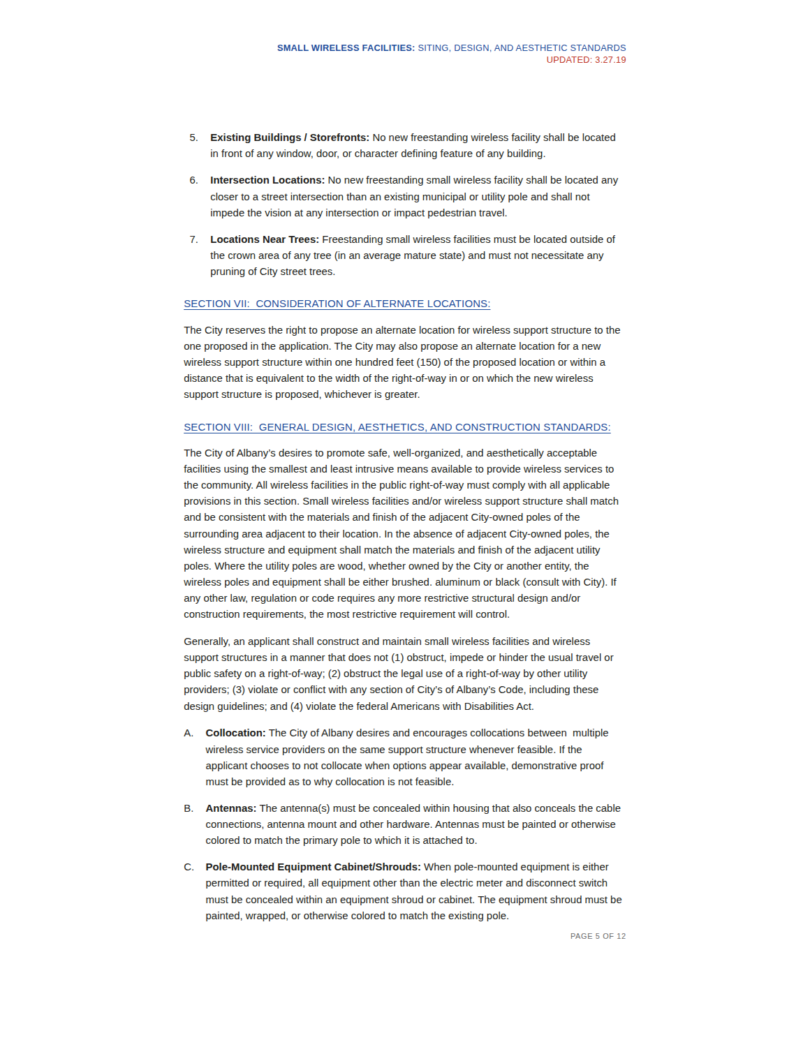SMALL WIRELESS FACILITIES: SITING, DESIGN, AND AESTHETIC STANDARDS
UPDATED: 3.27.19
5. Existing Buildings / Storefronts: No new freestanding wireless facility shall be located in front of any window, door, or character defining feature of any building.
6. Intersection Locations: No new freestanding small wireless facility shall be located any closer to a street intersection than an existing municipal or utility pole and shall not impede the vision at any intersection or impact pedestrian travel.
7. Locations Near Trees: Freestanding small wireless facilities must be located outside of the crown area of any tree (in an average mature state) and must not necessitate any pruning of City street trees.
SECTION VII: CONSIDERATION OF ALTERNATE LOCATIONS:
The City reserves the right to propose an alternate location for wireless support structure to the one proposed in the application. The City may also propose an alternate location for a new wireless support structure within one hundred feet (150) of the proposed location or within a distance that is equivalent to the width of the right-of-way in or on which the new wireless support structure is proposed, whichever is greater.
SECTION VIII: GENERAL DESIGN, AESTHETICS, AND CONSTRUCTION STANDARDS:
The City of Albany’s desires to promote safe, well-organized, and aesthetically acceptable facilities using the smallest and least intrusive means available to provide wireless services to the community. All wireless facilities in the public right-of-way must comply with all applicable provisions in this section. Small wireless facilities and/or wireless support structure shall match and be consistent with the materials and finish of the adjacent City-owned poles of the surrounding area adjacent to their location. In the absence of adjacent City-owned poles, the wireless structure and equipment shall match the materials and finish of the adjacent utility poles. Where the utility poles are wood, whether owned by the City or another entity, the wireless poles and equipment shall be either brushed. aluminum or black (consult with City). If any other law, regulation or code requires any more restrictive structural design and/or construction requirements, the most restrictive requirement will control.
Generally, an applicant shall construct and maintain small wireless facilities and wireless support structures in a manner that does not (1) obstruct, impede or hinder the usual travel or public safety on a right-of-way; (2) obstruct the legal use of a right-of-way by other utility providers; (3) violate or conflict with any section of City’s of Albany’s Code, including these design guidelines; and (4) violate the federal Americans with Disabilities Act.
A. Collocation: The City of Albany desires and encourages collocations between multiple wireless service providers on the same support structure whenever feasible. If the applicant chooses to not collocate when options appear available, demonstrative proof must be provided as to why collocation is not feasible.
B. Antennas: The antenna(s) must be concealed within housing that also conceals the cable connections, antenna mount and other hardware. Antennas must be painted or otherwise colored to match the primary pole to which it is attached to.
C. Pole-Mounted Equipment Cabinet/Shrouds: When pole-mounted equipment is either permitted or required, all equipment other than the electric meter and disconnect switch must be concealed within an equipment shroud or cabinet. The equipment shroud must be painted, wrapped, or otherwise colored to match the existing pole.
PAGE 5 OF 12